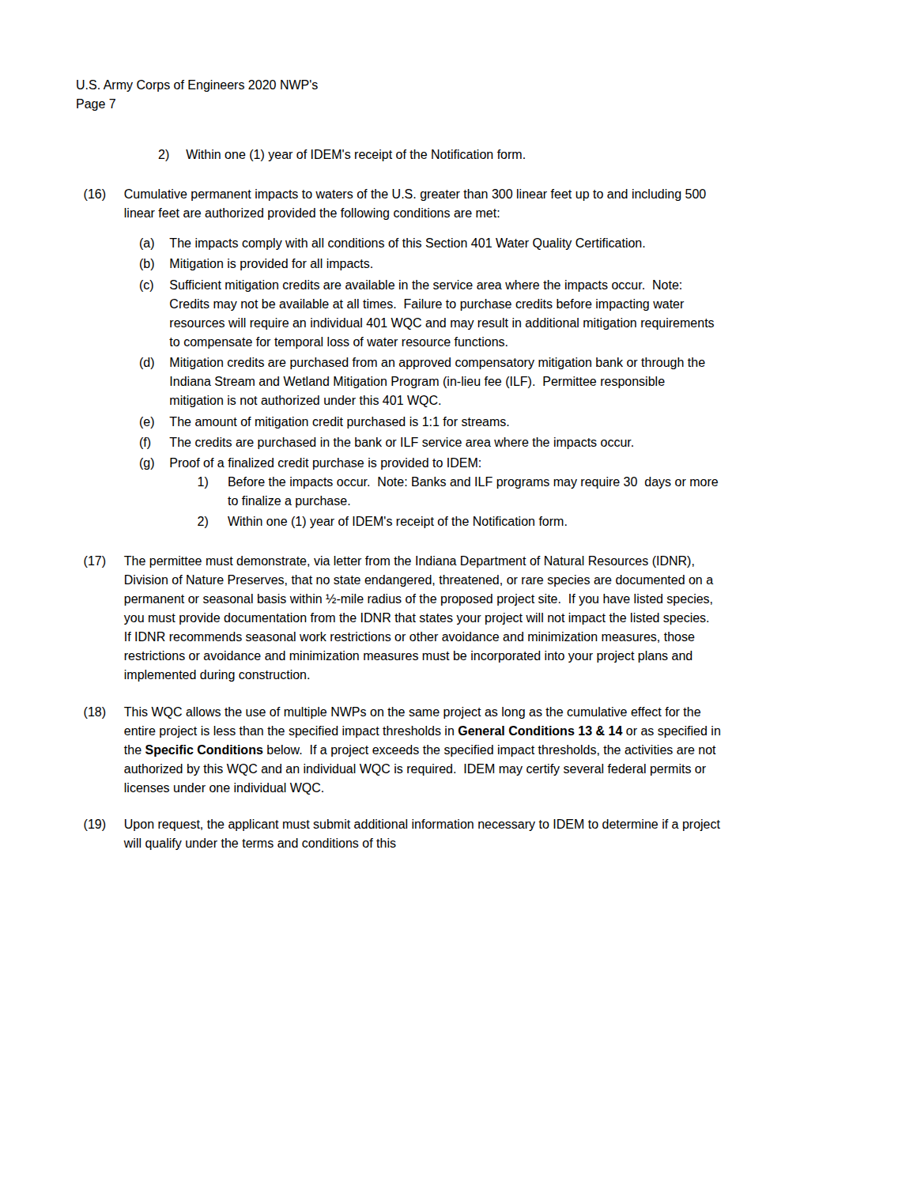U.S. Army Corps of Engineers 2020 NWP's
Page 7
2) Within one (1) year of IDEM's receipt of the Notification form.
(16)
Cumulative permanent impacts to waters of the U.S. greater than 300 linear feet up to and including 500 linear feet are authorized provided the following conditions are met:
(a) The impacts comply with all conditions of this Section 401 Water Quality Certification.
(b) Mitigation is provided for all impacts.
(c) Sufficient mitigation credits are available in the service area where the impacts occur. Note: Credits may not be available at all times. Failure to purchase credits before impacting water resources will require an individual 401 WQC and may result in additional mitigation requirements to compensate for temporal loss of water resource functions.
(d) Mitigation credits are purchased from an approved compensatory mitigation bank or through the Indiana Stream and Wetland Mitigation Program (in-lieu fee (ILF). Permittee responsible mitigation is not authorized under this 401 WQC.
(e) The amount of mitigation credit purchased is 1:1 for streams.
(f) The credits are purchased in the bank or ILF service area where the impacts occur.
(g)
Proof of a finalized credit purchase is provided to IDEM:
1) Before the impacts occur. Note: Banks and ILF programs may require 30 days or more to finalize a purchase.
2) Within one (1) year of IDEM's receipt of the Notification form.
(17)
The permittee must demonstrate, via letter from the Indiana Department of Natural Resources (IDNR), Division of Nature Preserves, that no state endangered, threatened, or rare species are documented on a permanent or seasonal basis within ½-mile radius of the proposed project site. If you have listed species, you must provide documentation from the IDNR that states your project will not impact the listed species. If IDNR recommends seasonal work restrictions or other avoidance and minimization measures, those restrictions or avoidance and minimization measures must be incorporated into your project plans and implemented during construction.
(18)
This WQC allows the use of multiple NWPs on the same project as long as the cumulative effect for the entire project is less than the specified impact thresholds in General Conditions 13 & 14 or as specified in the Specific Conditions below. If a project exceeds the specified impact thresholds, the activities are not authorized by this WQC and an individual WQC is required. IDEM may certify several federal permits or licenses under one individual WQC.
(19)
Upon request, the applicant must submit additional information necessary to IDEM to determine if a project will qualify under the terms and conditions of this